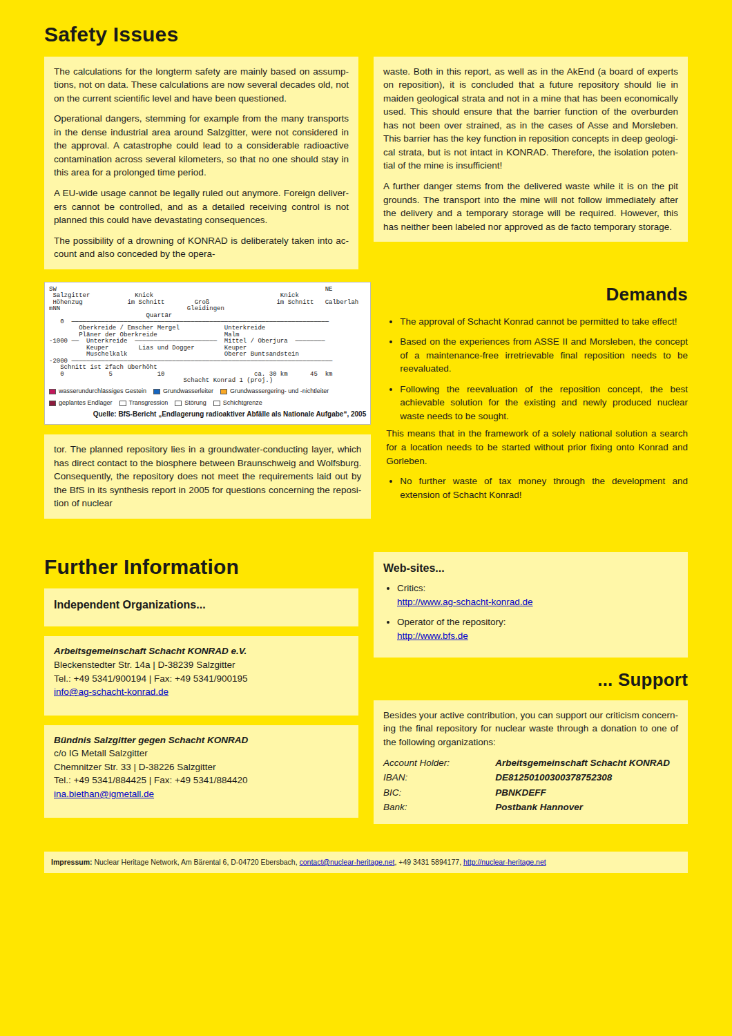Safety Issues
The calculations for the longterm safety are mainly based on assumptions, not on data. These calculations are now several decades old, not on the current scientific level and have been questioned.
Operational dangers, stemming for example from the many transports in the dense industrial area around Salzgitter, were not considered in the approval. A catastrophe could lead to a considerable radioactive contamination across several kilometers, so that no one should stay in this area for a prolonged time period.
A EU-wide usage cannot be legally ruled out anymore. Foreign deliverers cannot be controlled, and as a detailed receiving control is not planned this could have devastating consequences.
The possibility of a drowning of KONRAD is deliberately taken into account and also conceded by the opera-
waste. Both in this report, as well as in the AkEnd (a board of experts on reposition), it is concluded that a future repository should lie in maiden geological strata and not in a mine that has been economically used. This should ensure that the barrier function of the overburden has not been over strained, as in the cases of Asse and Morsleben. This barrier has the key function in reposition concepts in deep geological strata, but is not intact in KONRAD. Therefore, the isolation potential of the mine is insufficient!
A further danger stems from the delivered waste while it is on the pit grounds. The transport into the mine will not follow immediately after the delivery and a temporary storage will be required. However, this has neither been labeled nor approved as de facto temporary storage.
SW NE Salzgitter Knick Knick Höhenzug im Schnitt Groß im Schnitt Calberlah mNN Gleidingen Quartär 0 ───────────────────────────────────────────────────────────────────── Oberkreide / Emscher Mergel Unterkreide Pläner der Oberkreide Malm -1000 ── Unterkreide ────────────────────── Mittel / Oberjura ──────── Keuper Lias und Dogger Keuper Muschelkalk Oberer Buntsandstein -2000 ────────────────────────────────────────────────────────────────────── Schnitt ist 2fach überhöht 0 5 10 ca. 30 km 45 km Schacht Konrad 1 (proj.)
wasserundurchlässiges Gestein Grundwasserleiter Grundwassergering- und -nichtleiter geplantes Endlager Transgression Störung Schichtgrenze
Quelle: BfS-Bericht „Endlagerung radioaktiver Abfälle als Nationale Aufgabe“, 2005
tor. The planned repository lies in a groundwater-conducting layer, which has direct contact to the biosphere between Braunschweig and Wolfsburg. Consequently, the repository does not meet the requirements laid out by the BfS in its synthesis report in 2005 for questions concerning the reposition of nuclear
Demands
The approval of Schacht Konrad cannot be permitted to take effect!
Based on the experiences from ASSE II and Morsleben, the concept of a maintenance-free irretrievable final reposition needs to be reevaluated.
Following the reevaluation of the reposition concept, the best achievable solution for the existing and newly produced nuclear waste needs to be sought.
This means that in the framework of a solely national solution a search for a location needs to be started without prior fixing onto Konrad and Gorleben.
No further waste of tax money through the development and extension of Schacht Konrad!
Further Information
Independent Organizations...
Arbeitsgemeinschaft Schacht KONRAD e.V. Bleckenstedter Str. 14a | D-38239 Salzgitter
Tel.: +49 5341/900194 | Fax: +49 5341/900195
info@ag-schacht-konrad.de
Bündnis Salzgitter gegen Schacht KONRAD c/o IG Metall Salzgitter
Chemnitzer Str. 33 | D-38226 Salzgitter
Tel.: +49 5341/884425 | Fax: +49 5341/884420
ina.biethan@igmetall.de
Web-sites...
Critics:
http://www.ag-schacht-konrad.de
Operator of the repository:
http://www.bfs.de
... Support
Besides your active contribution, you can support our criticism concerning the final repository for nuclear waste through a donation to one of the following organizations:
| Account Holder: | Arbeitsgemeinschaft Schacht KONRAD |
| IBAN: | DE81250100300378752308 |
| BIC: | PBNKDEFF |
| Bank: | Postbank Hannover |
Impressum: Nuclear Heritage Network, Am Bärental 6, D-04720 Ebersbach, contact@nuclear-heritage.net, +49 3431 5894177, http://nuclear-heritage.net